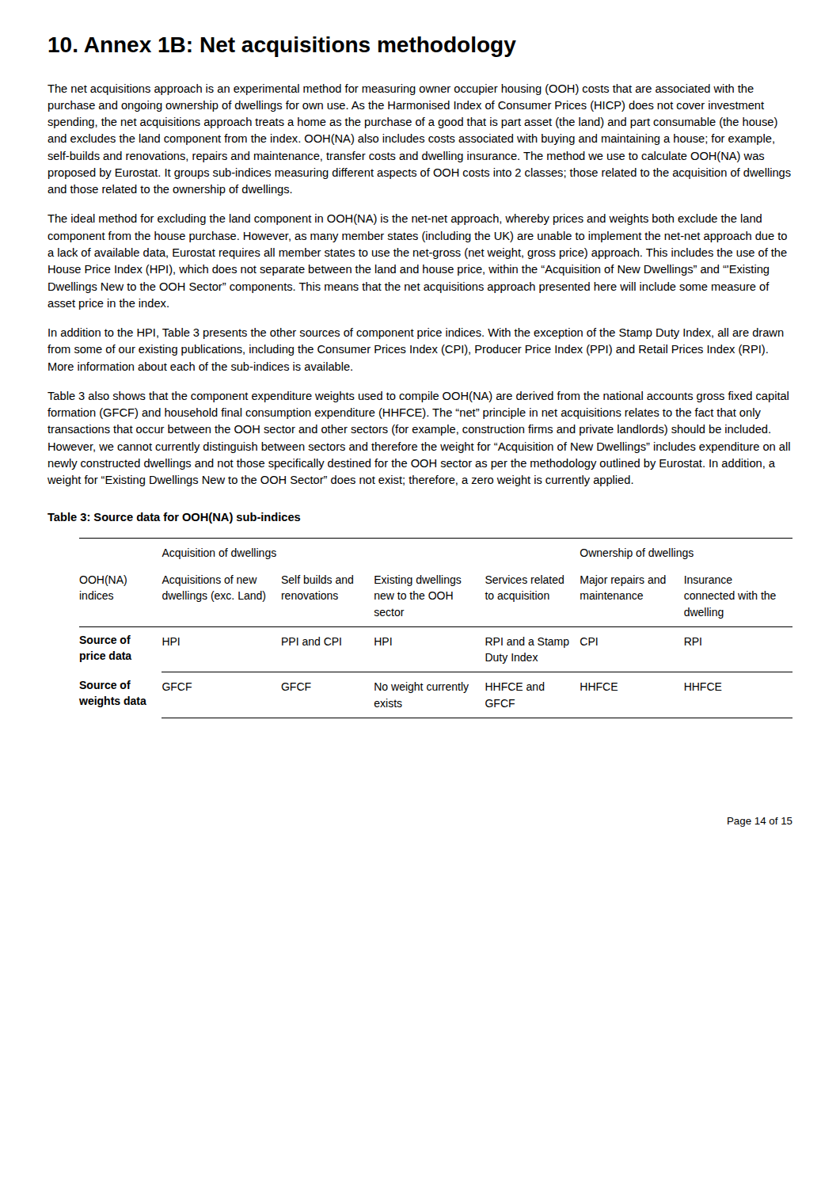10. Annex 1B: Net acquisitions methodology
The net acquisitions approach is an experimental method for measuring owner occupier housing (OOH) costs that are associated with the purchase and ongoing ownership of dwellings for own use. As the Harmonised Index of Consumer Prices (HICP) does not cover investment spending, the net acquisitions approach treats a home as the purchase of a good that is part asset (the land) and part consumable (the house) and excludes the land component from the index. OOH(NA) also includes costs associated with buying and maintaining a house; for example, self-builds and renovations, repairs and maintenance, transfer costs and dwelling insurance. The method we use to calculate OOH(NA) was proposed by Eurostat. It groups sub-indices measuring different aspects of OOH costs into 2 classes; those related to the acquisition of dwellings and those related to the ownership of dwellings.
The ideal method for excluding the land component in OOH(NA) is the net-net approach, whereby prices and weights both exclude the land component from the house purchase. However, as many member states (including the UK) are unable to implement the net-net approach due to a lack of available data, Eurostat requires all member states to use the net-gross (net weight, gross price) approach. This includes the use of the House Price Index (HPI), which does not separate between the land and house price, within the “Acquisition of New Dwellings” and “'Existing Dwellings New to the OOH Sector” components. This means that the net acquisitions approach presented here will include some measure of asset price in the index.
In addition to the HPI, Table 3 presents the other sources of component price indices. With the exception of the Stamp Duty Index, all are drawn from some of our existing publications, including the Consumer Prices Index (CPI), Producer Price Index (PPI) and Retail Prices Index (RPI). More information about each of the sub-indices is available.
Table 3 also shows that the component expenditure weights used to compile OOH(NA) are derived from the national accounts gross fixed capital formation (GFCF) and household final consumption expenditure (HHFCE). The “net” principle in net acquisitions relates to the fact that only transactions that occur between the OOH sector and other sectors (for example, construction firms and private landlords) should be included. However, we cannot currently distinguish between sectors and therefore the weight for “Acquisition of New Dwellings” includes expenditure on all newly constructed dwellings and not those specifically destined for the OOH sector as per the methodology outlined by Eurostat. In addition, a weight for “Existing Dwellings New to the OOH Sector” does not exist; therefore, a zero weight is currently applied.
Table 3: Source data for OOH(NA) sub-indices
| | Acquisition of dwellings | Ownership of dwellings |
| --- | --- | --- |
| OOH(NA) indices | Acquisitions of new dwellings (exc. Land) | Self builds and renovations | Existing dwellings new to the OOH sector | Services related to acquisition | Major repairs and maintenance | Insurance connected with the dwelling |
| Source of price data | HPI | PPI and CPI | HPI | RPI and a Stamp Duty Index | CPI | RPI |
| Source of weights data | GFCF | GFCF | No weight currently exists | HHFCE and GFCF | HHFCE | HHFCE |
Page 14 of 15